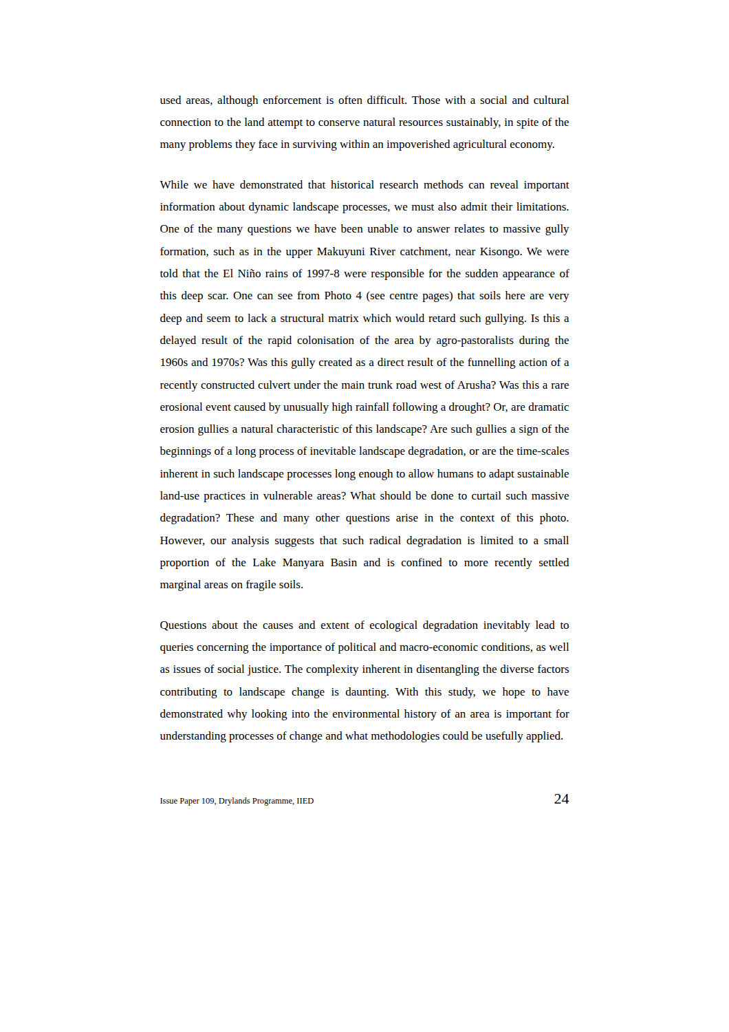used areas, although enforcement is often difficult. Those with a social and cultural connection to the land attempt to conserve natural resources sustainably, in spite of the many problems they face in surviving within an impoverished agricultural economy.
While we have demonstrated that historical research methods can reveal important information about dynamic landscape processes, we must also admit their limitations. One of the many questions we have been unable to answer relates to massive gully formation, such as in the upper Makuyuni River catchment, near Kisongo. We were told that the El Niño rains of 1997-8 were responsible for the sudden appearance of this deep scar. One can see from Photo 4 (see centre pages) that soils here are very deep and seem to lack a structural matrix which would retard such gullying. Is this a delayed result of the rapid colonisation of the area by agro-pastoralists during the 1960s and 1970s? Was this gully created as a direct result of the funnelling action of a recently constructed culvert under the main trunk road west of Arusha? Was this a rare erosional event caused by unusually high rainfall following a drought? Or, are dramatic erosion gullies a natural characteristic of this landscape? Are such gullies a sign of the beginnings of a long process of inevitable landscape degradation, or are the time-scales inherent in such landscape processes long enough to allow humans to adapt sustainable land-use practices in vulnerable areas? What should be done to curtail such massive degradation? These and many other questions arise in the context of this photo. However, our analysis suggests that such radical degradation is limited to a small proportion of the Lake Manyara Basin and is confined to more recently settled marginal areas on fragile soils.
Questions about the causes and extent of ecological degradation inevitably lead to queries concerning the importance of political and macro-economic conditions, as well as issues of social justice. The complexity inherent in disentangling the diverse factors contributing to landscape change is daunting. With this study, we hope to have demonstrated why looking into the environmental history of an area is important for understanding processes of change and what methodologies could be usefully applied.
Issue Paper 109, Drylands Programme, IIED
24